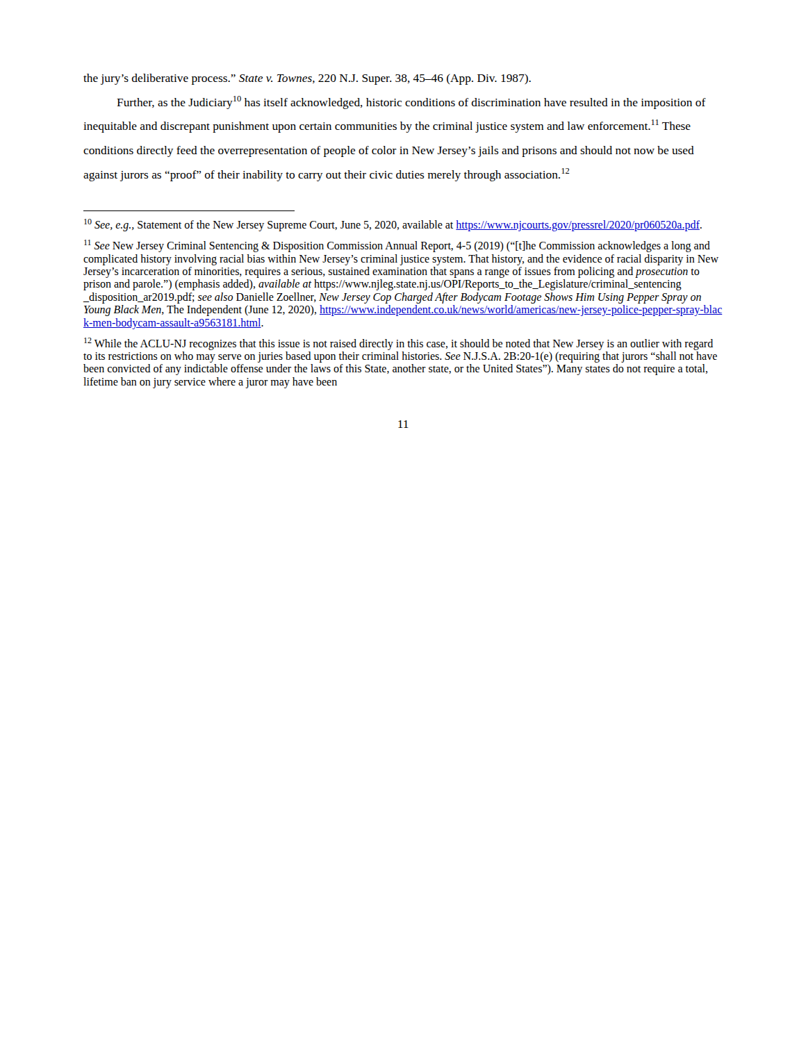the jury’s deliberative process.” State v. Townes, 220 N.J. Super. 38, 45–46 (App. Div. 1987).
Further, as the Judiciary10 has itself acknowledged, historic conditions of discrimination have resulted in the imposition of inequitable and discrepant punishment upon certain communities by the criminal justice system and law enforcement.11 These conditions directly feed the overrepresentation of people of color in New Jersey’s jails and prisons and should not now be used against jurors as “proof” of their inability to carry out their civic duties merely through association.12
10 See, e.g., Statement of the New Jersey Supreme Court, June 5, 2020, available at https://www.njcourts.gov/pressrel/2020/pr060520a.pdf.
11 See New Jersey Criminal Sentencing & Disposition Commission Annual Report, 4-5 (2019) (“[t]he Commission acknowledges a long and complicated history involving racial bias within New Jersey’s criminal justice system. That history, and the evidence of racial disparity in New Jersey’s incarceration of minorities, requires a serious, sustained examination that spans a range of issues from policing and prosecution to prison and parole.”) (emphasis added), available at https://www.njleg.state.nj.us/OPI/Reports_to_the_Legislature/criminal_sentencing _disposition_ar2019.pdf; see also Danielle Zoellner, New Jersey Cop Charged After Bodycam Footage Shows Him Using Pepper Spray on Young Black Men, The Independent (June 12, 2020), https://www.independent.co.uk/news/world/americas/new-jersey-police-pepper-spray-black-men-bodycam-assault-a9563181.html.
12 While the ACLU-NJ recognizes that this issue is not raised directly in this case, it should be noted that New Jersey is an outlier with regard to its restrictions on who may serve on juries based upon their criminal histories. See N.J.S.A. 2B:20-1(e) (requiring that jurors “shall not have been convicted of any indictable offense under the laws of this State, another state, or the United States”). Many states do not require a total, lifetime ban on jury service where a juror may have been
11